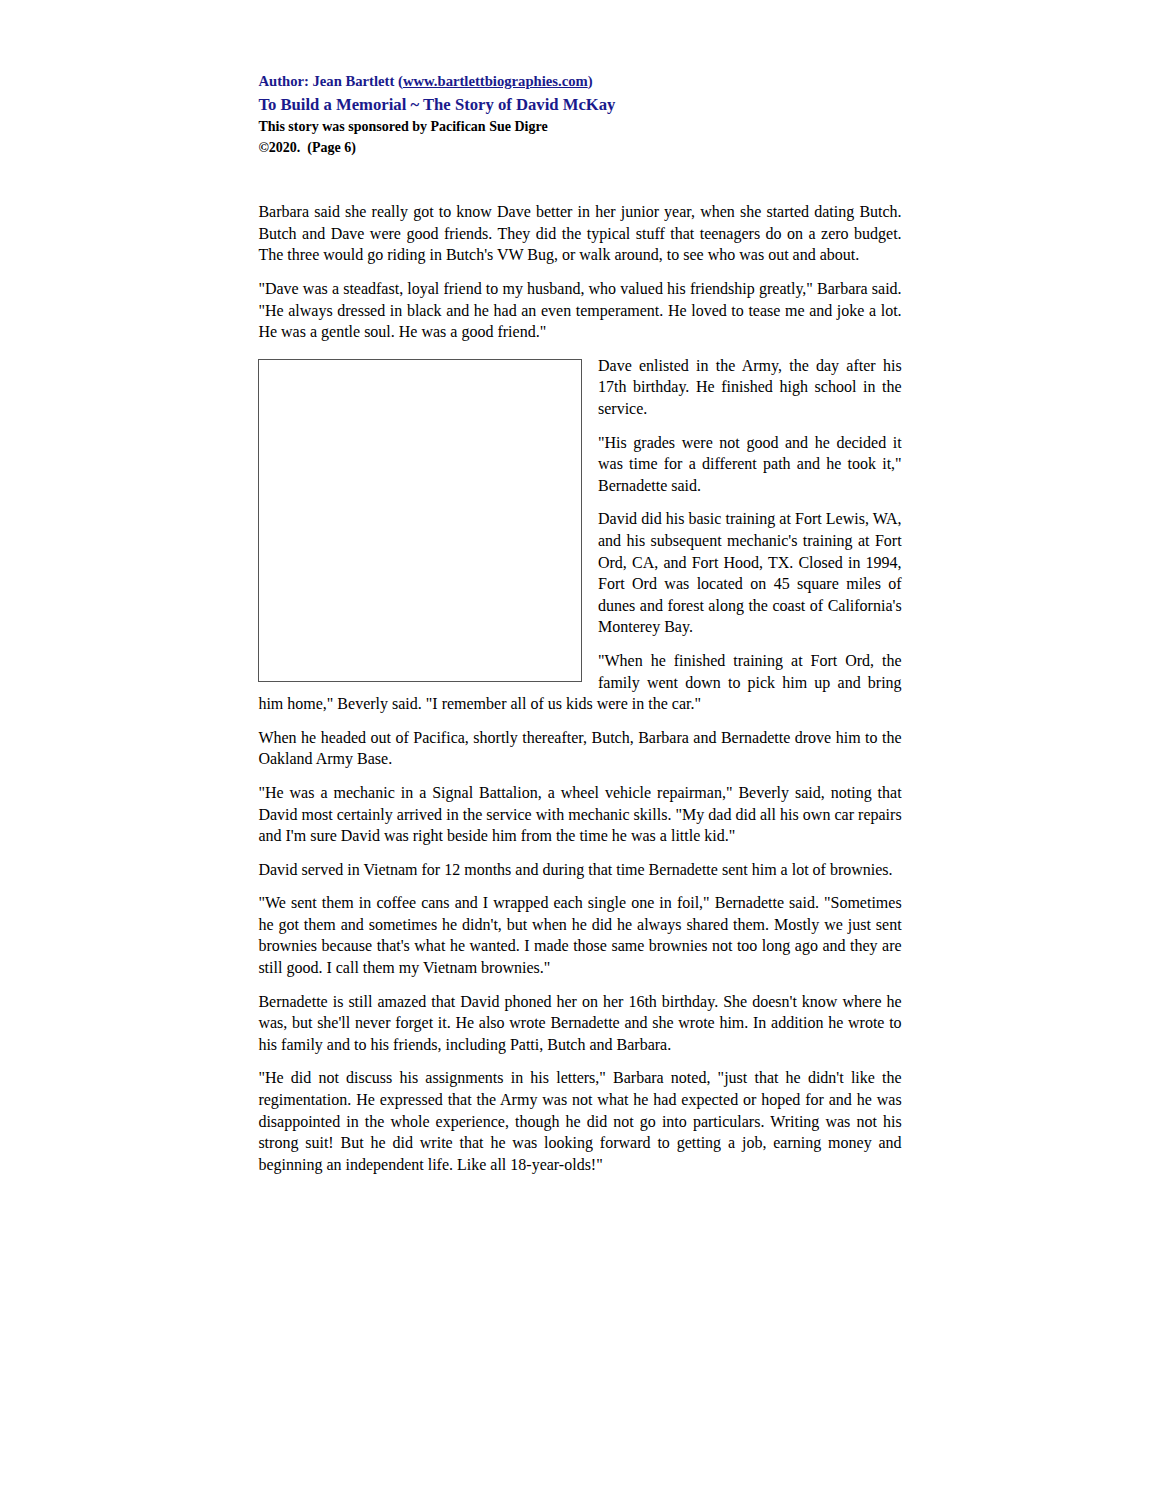Author: Jean Bartlett (www.bartlettbiographies.com)
To Build a Memorial ~ The Story of David McKay
This story was sponsored by Pacifican Sue Digre
©2020. (Page 6)
Barbara said she really got to know Dave better in her junior year, when she started dating Butch. Butch and Dave were good friends. They did the typical stuff that teenagers do on a zero budget. The three would go riding in Butch's VW Bug, or walk around, to see who was out and about.
"Dave was a steadfast, loyal friend to my husband, who valued his friendship greatly," Barbara said. "He always dressed in black and he had an even temperament. He loved to tease me and joke a lot. He was a gentle soul. He was a good friend."
Dave enlisted in the Army, the day after his 17th birthday. He finished high school in the service.
"His grades were not good and he decided it was time for a different path and he took it," Bernadette said.
David did his basic training at Fort Lewis, WA, and his subsequent mechanic's training at Fort Ord, CA, and Fort Hood, TX. Closed in 1994, Fort Ord was located on 45 square miles of dunes and forest along the coast of California's Monterey Bay.
"When he finished training at Fort Ord, the family went down to pick him up and bring him home," Beverly said. "I remember all of us kids were in the car."
When he headed out of Pacifica, shortly thereafter, Butch, Barbara and Bernadette drove him to the Oakland Army Base.
"He was a mechanic in a Signal Battalion, a wheel vehicle repairman," Beverly said, noting that David most certainly arrived in the service with mechanic skills. "My dad did all his own car repairs and I'm sure David was right beside him from the time he was a little kid."
David served in Vietnam for 12 months and during that time Bernadette sent him a lot of brownies.
"We sent them in coffee cans and I wrapped each single one in foil," Bernadette said. "Sometimes he got them and sometimes he didn't, but when he did he always shared them. Mostly we just sent brownies because that's what he wanted. I made those same brownies not too long ago and they are still good. I call them my Vietnam brownies."
Bernadette is still amazed that David phoned her on her 16th birthday. She doesn't know where he was, but she'll never forget it. He also wrote Bernadette and she wrote him. In addition he wrote to his family and to his friends, including Patti, Butch and Barbara.
"He did not discuss his assignments in his letters," Barbara noted, "just that he didn't like the regimentation. He expressed that the Army was not what he had expected or hoped for and he was disappointed in the whole experience, though he did not go into particulars. Writing was not his strong suit! But he did write that he was looking forward to getting a job, earning money and beginning an independent life. Like all 18-year-olds!"